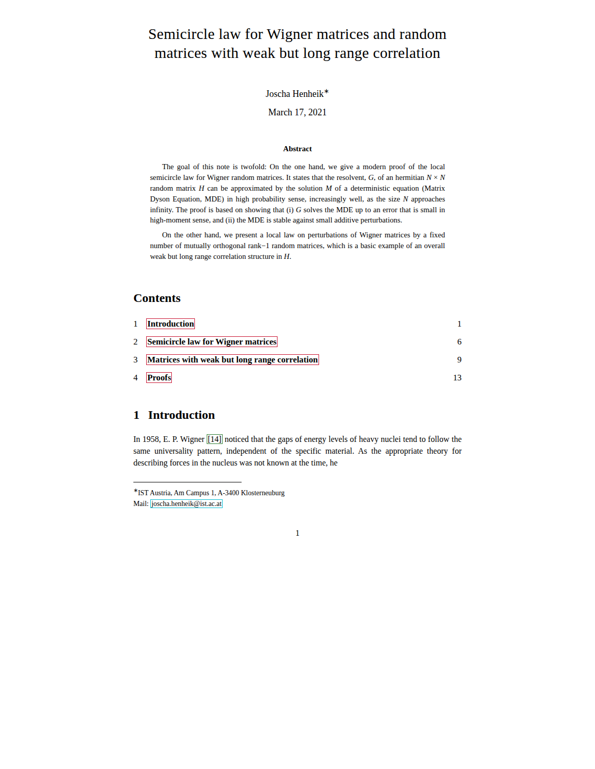Semicircle law for Wigner matrices and random
matrices with weak but long range correlation
Joscha Henheik∗
March 17, 2021
Abstract
The goal of this note is twofold: On the one hand, we give a modern proof of the local semicircle law for Wigner random matrices. It states that the resolvent, G, of an hermitian N × N random matrix H can be approximated by the solution M of a deterministic equation (Matrix Dyson Equation, MDE) in high probability sense, increasingly well, as the size N approaches infinity. The proof is based on showing that (i) G solves the MDE up to an error that is small in high-moment sense, and (ii) the MDE is stable against small additive perturbations.
On the other hand, we present a local law on perturbations of Wigner matrices by a fixed number of mutually orthogonal rank−1 random matrices, which is a basic example of an overall weak but long range correlation structure in H.
Contents
1 Introduction 1
2 Semicircle law for Wigner matrices 6
3 Matrices with weak but long range correlation 9
4 Proofs 13
1 Introduction
In 1958, E. P. Wigner [14] noticed that the gaps of energy levels of heavy nuclei tend to follow the same universality pattern, independent of the specific material. As the appropriate theory for describing forces in the nucleus was not known at the time, he
∗IST Austria, Am Campus 1, A-3400 Klosterneuburg
Mail: joscha.henheik@ist.ac.at
1